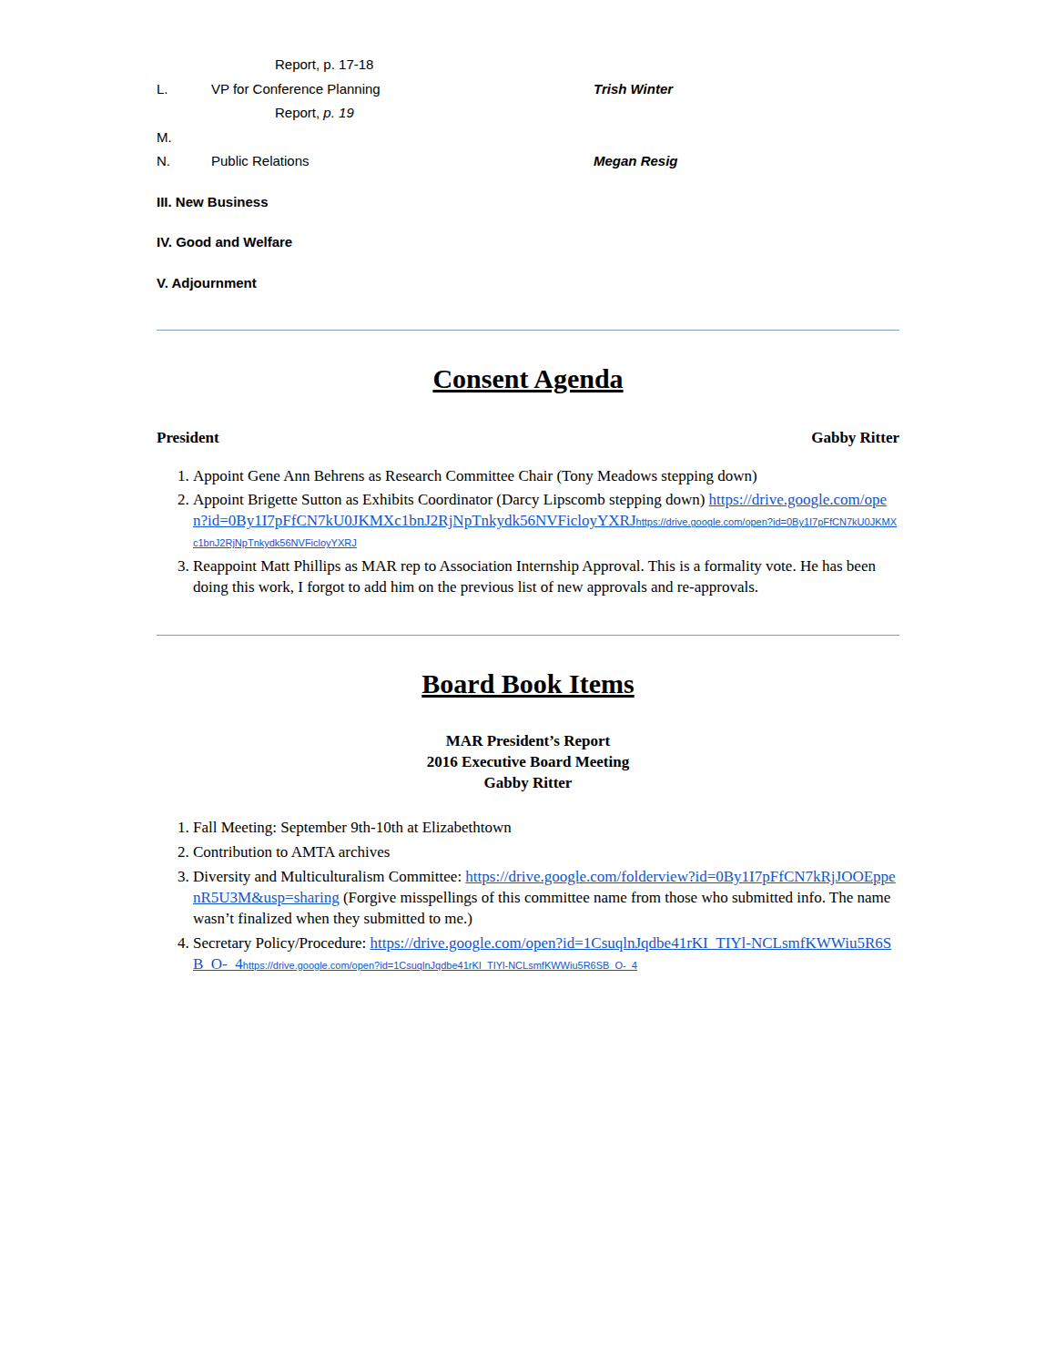Report, p. 17-18
L. VP for Conference Planning Trish Winter
Report, p. 19
M.
N. Public Relations Megan Resig
III. New Business
IV. Good and Welfare
V. Adjournment
Consent Agenda
President Gabby Ritter
Appoint Gene Ann Behrens as Research Committee Chair (Tony Meadows stepping down)
Appoint Brigette Sutton as Exhibits Coordinator (Darcy Lipscomb stepping down) https://drive.google.com/open?id=0By1I7pFfCN7kU0JKMXc1bnJ2RjNpTnkydk56NVFicloyYXRJ https://drive.google.com/open?id=0By1I7pFfCN7kU0JKMXc1bnJ2RjNpTnkydk56NVFicloyYXRJ
Reappoint Matt Phillips as MAR rep to Association Internship Approval. This is a formality vote. He has been doing this work, I forgot to add him on the previous list of new approvals and re-approvals.
Board Book Items
MAR President’s Report
2016 Executive Board Meeting
Gabby Ritter
Fall Meeting: September 9th-10th at Elizabethtown
Contribution to AMTA archives
Diversity and Multiculturalism Committee: https://drive.google.com/folderview?id=0By1I7pFfCN7kRjJOOEppenR5U3M&usp=sharing (Forgive misspellings of this committee name from those who submitted info. The name wasn’t finalized when they submitted to me.)
Secretary Policy/Procedure: https://drive.google.com/open?id=1CsuqlnJqdbe41rKI_TIYl-NCLsmfKWWiu5R6SB_O-_4 https://drive.google.com/open?id=1CsuqlnJqdbe41rKI_TIYl-NCLsmfKWWiu5R6SB_O-_4